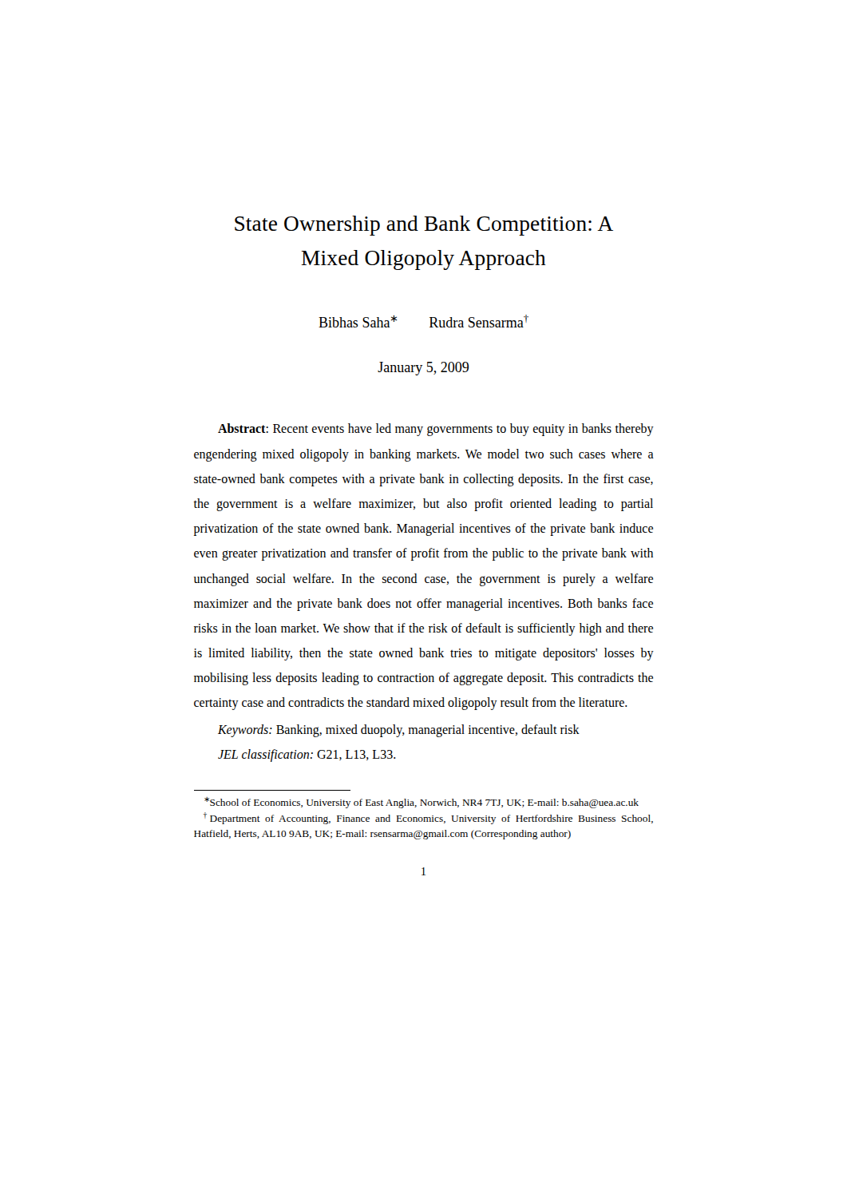State Ownership and Bank Competition: A
Mixed Oligopoly Approach
Bibhas Saha∗ Rudra Sensarma†
January 5, 2009
Abstract: Recent events have led many governments to buy equity in banks thereby engendering mixed oligopoly in banking markets. We model two such cases where a state-owned bank competes with a private bank in collecting deposits. In the first case, the government is a welfare maximizer, but also profit oriented leading to partial privatization of the state owned bank. Managerial incentives of the private bank induce even greater privatization and transfer of profit from the public to the private bank with unchanged social welfare. In the second case, the government is purely a welfare maximizer and the private bank does not offer managerial incentives. Both banks face risks in the loan market. We show that if the risk of default is sufficiently high and there is limited liability, then the state owned bank tries to mitigate depositors' losses by mobilising less deposits leading to contraction of aggregate deposit. This contradicts the certainty case and contradicts the standard mixed oligopoly result from the literature.
Keywords: Banking, mixed duopoly, managerial incentive, default risk
JEL classification: G21, L13, L33.
∗School of Economics, University of East Anglia, Norwich, NR4 7TJ, UK; E-mail: b.saha@uea.ac.uk
†Department of Accounting, Finance and Economics, University of Hertfordshire Business School, Hatfield, Herts, AL10 9AB, UK; E-mail: rsensarma@gmail.com (Corresponding author)
1